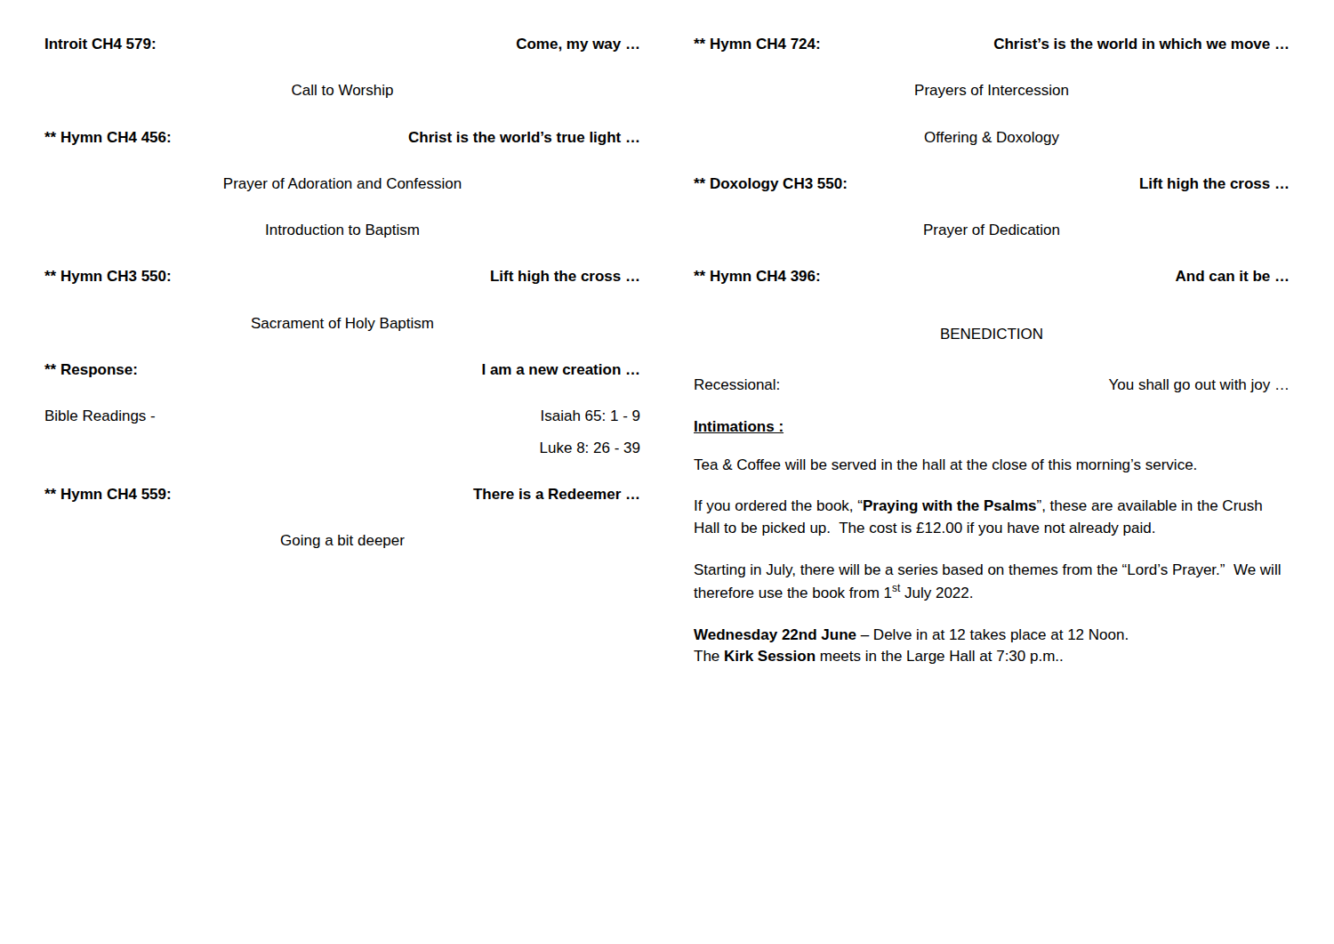Introit CH4 579: Come, my way …
Call to Worship
** Hymn CH4 456: Christ is the world’s true light …
Prayer of Adoration and Confession
Introduction to Baptism
** Hymn CH3 550: Lift high the cross …
Sacrament of Holy Baptism
** Response: I am a new creation …
Bible Readings - Isaiah 65: 1 - 9
Luke 8: 26 - 39
** Hymn CH4 559: There is a Redeemer …
Going a bit deeper
** Hymn CH4 724: Christ’s is the world in which we move …
Prayers of Intercession
Offering & Doxology
** Doxology CH3 550: Lift high the cross …
Prayer of Dedication
** Hymn CH4 396: And can it be …
BENEDICTION
Recessional: You shall go out with joy …
Intimations :
Tea & Coffee will be served in the hall at the close of this morning’s service.
If you ordered the book, “Praying with the Psalms”, these are available in the Crush Hall to be picked up. The cost is £12.00 if you have not already paid.
Starting in July, there will be a series based on themes from the “Lord’s Prayer.” We will therefore use the book from 1st July 2022.
Wednesday 22nd June – Delve in at 12 takes place at 12 Noon.
The Kirk Session meets in the Large Hall at 7:30 p.m..